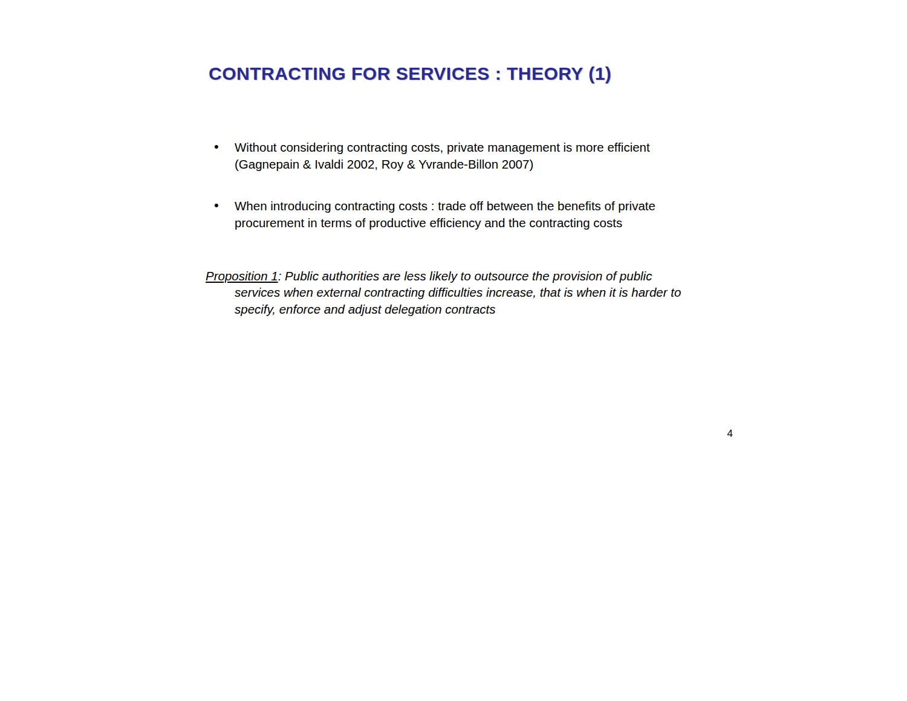CONTRACTING FOR SERVICES : THEORY (1)
Without considering contracting costs, private management is more efficient (Gagnepain & Ivaldi 2002, Roy & Yvrande-Billon 2007)
When introducing contracting costs : trade off between the benefits of private procurement in terms of productive efficiency and the contracting costs
Proposition 1: Public authorities are less likely to outsource the provision of public services when external contracting difficulties increase, that is when it is harder to specify, enforce and adjust delegation contracts
4